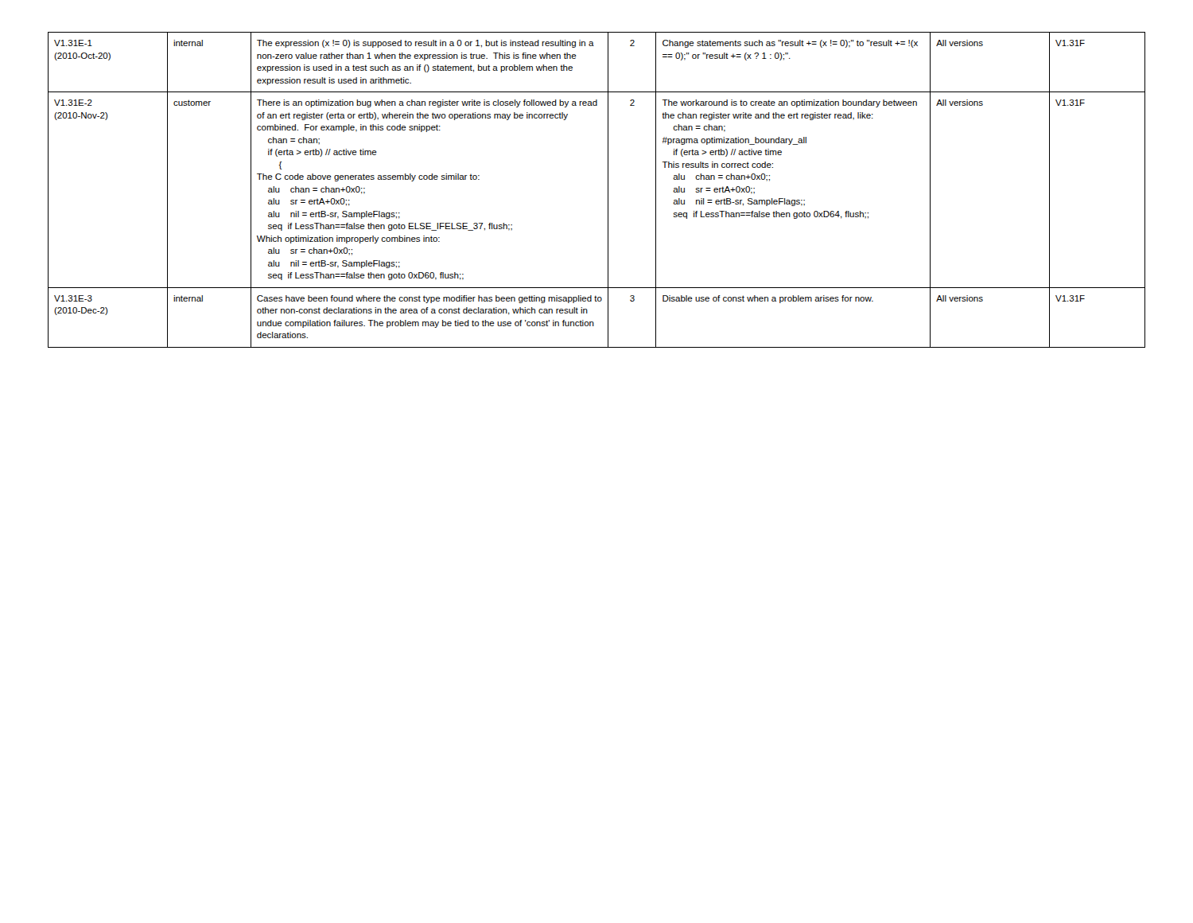| V1.31E-1 (2010-Oct-20) | internal | The expression (x != 0) is supposed to result in a 0 or 1, but is instead resulting in a non-zero value rather than 1 when the expression is true. This is fine when the expression is used in a test such as an if () statement, but a problem when the expression result is used in arithmetic. | 2 | Change statements such as "result += (x != 0);" to "result += !(x == 0);" or "result += (x ? 1 : 0);". | All versions | V1.31F |
| V1.31E-2 (2010-Nov-2) | customer | There is an optimization bug when a chan register write is closely followed by a read of an ert register (erta or ertb), wherein the two operations may be incorrectly combined. For example, in this code snippet: chan = chan; if (erta > ertb) // active time { The C code above generates assembly code similar to: alu chan = chan+0x0;; alu sr = ertA+0x0;; alu nil = ertB-sr, SampleFlags;; seq if LessThan==false then goto ELSE_IFELSE_37, flush;; Which optimization improperly combines into: alu sr = chan+0x0;; alu nil = ertB-sr, SampleFlags;; seq if LessThan==false then goto 0xD60, flush;; | 2 | The workaround is to create an optimization boundary between the chan register write and the ert register read, like: chan = chan; #pragma optimization_boundary_all if (erta > ertb) // active time This results in correct code: alu chan = chan+0x0;; alu sr = ertA+0x0;; alu nil = ertB-sr, SampleFlags;; seq if LessThan==false then goto 0xD64, flush;; | All versions | V1.31F |
| V1.31E-3 (2010-Dec-2) | internal | Cases have been found where the const type modifier has been getting misapplied to other non-const declarations in the area of a const declaration, which can result in undue compilation failures. The problem may be tied to the use of 'const' in function declarations. | 3 | Disable use of const when a problem arises for now. | All versions | V1.31F |